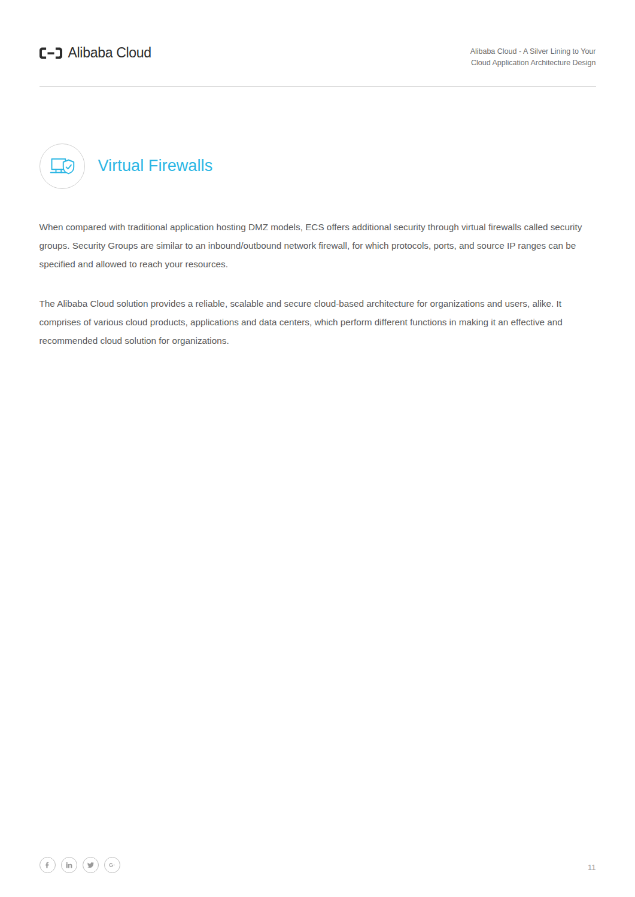Alibaba Cloud
Alibaba Cloud - A Silver Lining to Your
Cloud Application Architecture Design
Virtual Firewalls
When compared with traditional application hosting DMZ models, ECS offers additional security through virtual firewalls called security groups. Security Groups are similar to an inbound/outbound network firewall, for which protocols, ports, and source IP ranges can be specified and allowed to reach your resources.
The Alibaba Cloud solution provides a reliable, scalable and secure cloud-based architecture for organizations and users, alike. It comprises of various cloud products, applications and data centers, which perform different functions in making it an effective and recommended cloud solution for organizations.
11